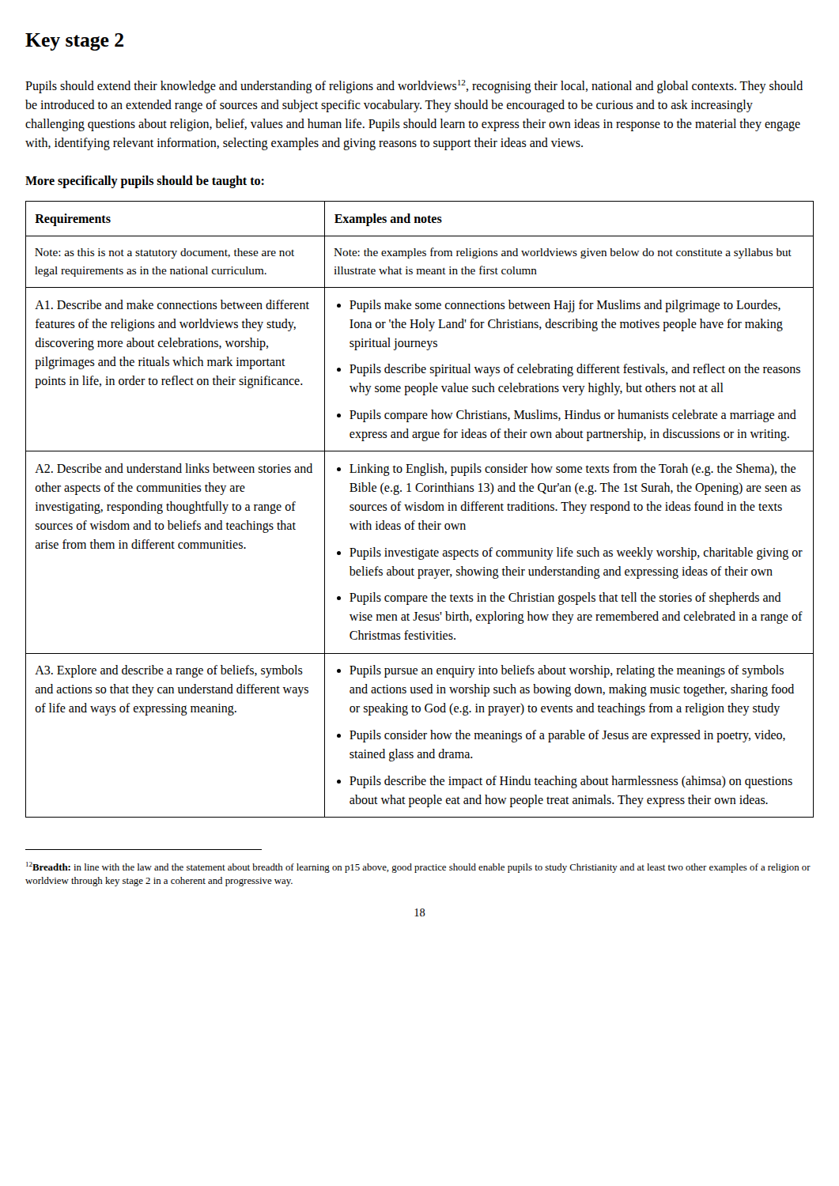Key stage 2
Pupils should extend their knowledge and understanding of religions and worldviews12, recognising their local, national and global contexts. They should be introduced to an extended range of sources and subject specific vocabulary. They should be encouraged to be curious and to ask increasingly challenging questions about religion, belief, values and human life. Pupils should learn to express their own ideas in response to the material they engage with, identifying relevant information, selecting examples and giving reasons to support their ideas and views.
More specifically pupils should be taught to:
| Requirements | Examples and notes |
| --- | --- |
| Note: as this is not a statutory document, these are not legal requirements as in the national curriculum. | Note: the examples from religions and worldviews given below do not constitute a syllabus but illustrate what is meant in the first column |
| A1. Describe and make connections between different features of the religions and worldviews they study, discovering more about celebrations, worship, pilgrimages and the rituals which mark important points in life, in order to reflect on their significance. | Pupils make some connections between Hajj for Muslims and pilgrimage to Lourdes, Iona or 'the Holy Land' for Christians, describing the motives people have for making spiritual journeys Pupils describe spiritual ways of celebrating different festivals, and reflect on the reasons why some people value such celebrations very highly, but others not at all Pupils compare how Christians, Muslims, Hindus or humanists celebrate a marriage and express and argue for ideas of their own about partnership, in discussions or in writing. |
| A2. Describe and understand links between stories and other aspects of the communities they are investigating, responding thoughtfully to a range of sources of wisdom and to beliefs and teachings that arise from them in different communities. | Linking to English, pupils consider how some texts from the Torah (e.g. the Shema), the Bible (e.g. 1 Corinthians 13) and the Qur'an (e.g. The 1st Surah, the Opening) are seen as sources of wisdom in different traditions. They respond to the ideas found in the texts with ideas of their own Pupils investigate aspects of community life such as weekly worship, charitable giving or beliefs about prayer, showing their understanding and expressing ideas of their own Pupils compare the texts in the Christian gospels that tell the stories of shepherds and wise men at Jesus' birth, exploring how they are remembered and celebrated in a range of Christmas festivities. |
| A3. Explore and describe a range of beliefs, symbols and actions so that they can understand different ways of life and ways of expressing meaning. | Pupils pursue an enquiry into beliefs about worship, relating the meanings of symbols and actions used in worship such as bowing down, making music together, sharing food or speaking to God (e.g. in prayer) to events and teachings from a religion they study Pupils consider how the meanings of a parable of Jesus are expressed in poetry, video, stained glass and drama. Pupils describe the impact of Hindu teaching about harmlessness (ahimsa) on questions about what people eat and how people treat animals. They express their own ideas. |
12Breadth: in line with the law and the statement about breadth of learning on p15 above, good practice should enable pupils to study Christianity and at least two other examples of a religion or worldview through key stage 2 in a coherent and progressive way.
18